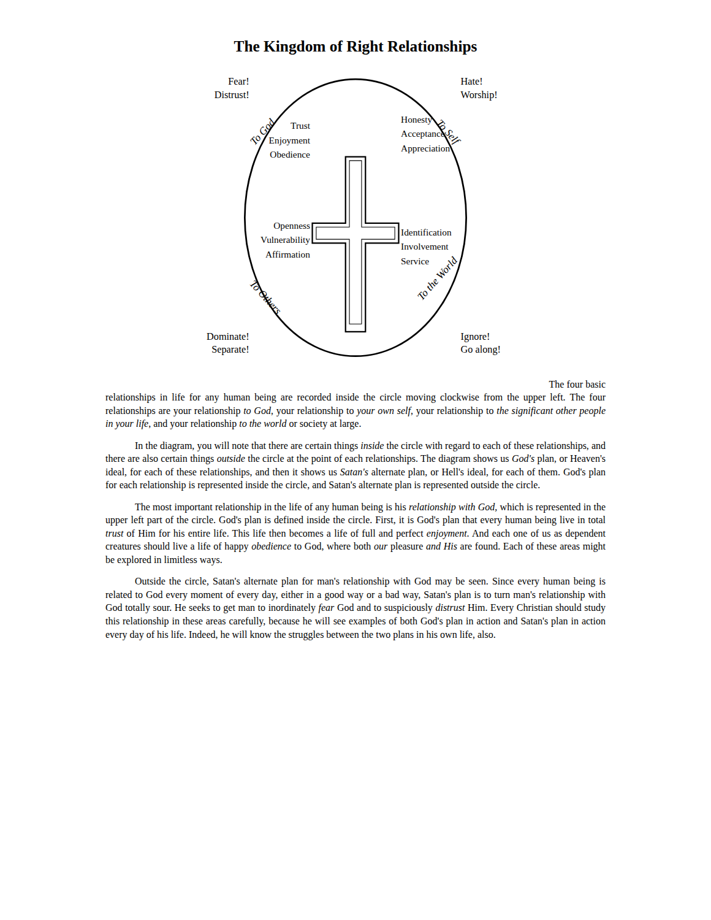The Kingdom of Right Relationships
To God To Self To Others To the World Fear! Distrust! Hate! Worship! Dominate! Separate! Ignore! Go along! Trust Enjoyment Obedience Honesty Acceptance Appreciation Openness Vulnerability Affirmation Identification Involvement Service
The four basic
relationships in life for any human being are recorded inside the circle moving clockwise from the upper left. The four relationships are your relationship to God, your relationship to your own self, your relationship to the significant other people in your life, and your relationship to the world or society at large.
In the diagram, you will note that there are certain things inside the circle with regard to each of these relationships, and there are also certain things outside the circle at the point of each relationships. The diagram shows us God's plan, or Heaven's ideal, for each of these relationships, and then it shows us Satan's alternate plan, or Hell's ideal, for each of them. God's plan for each relationship is represented inside the circle, and Satan's alternate plan is represented outside the circle.
The most important relationship in the life of any human being is his relationship with God, which is represented in the upper left part of the circle. God's plan is defined inside the circle. First, it is God's plan that every human being live in total trust of Him for his entire life. This life then becomes a life of full and perfect enjoyment. And each one of us as dependent creatures should live a life of happy obedience to God, where both our pleasure and His are found. Each of these areas might be explored in limitless ways.
Outside the circle, Satan's alternate plan for man's relationship with God may be seen. Since every human being is related to God every moment of every day, either in a good way or a bad way, Satan's plan is to turn man's relationship with God totally sour. He seeks to get man to inordinately fear God and to suspiciously distrust Him. Every Christian should study this relationship in these areas carefully, because he will see examples of both God's plan in action and Satan's plan in action every day of his life. Indeed, he will know the struggles between the two plans in his own life, also.